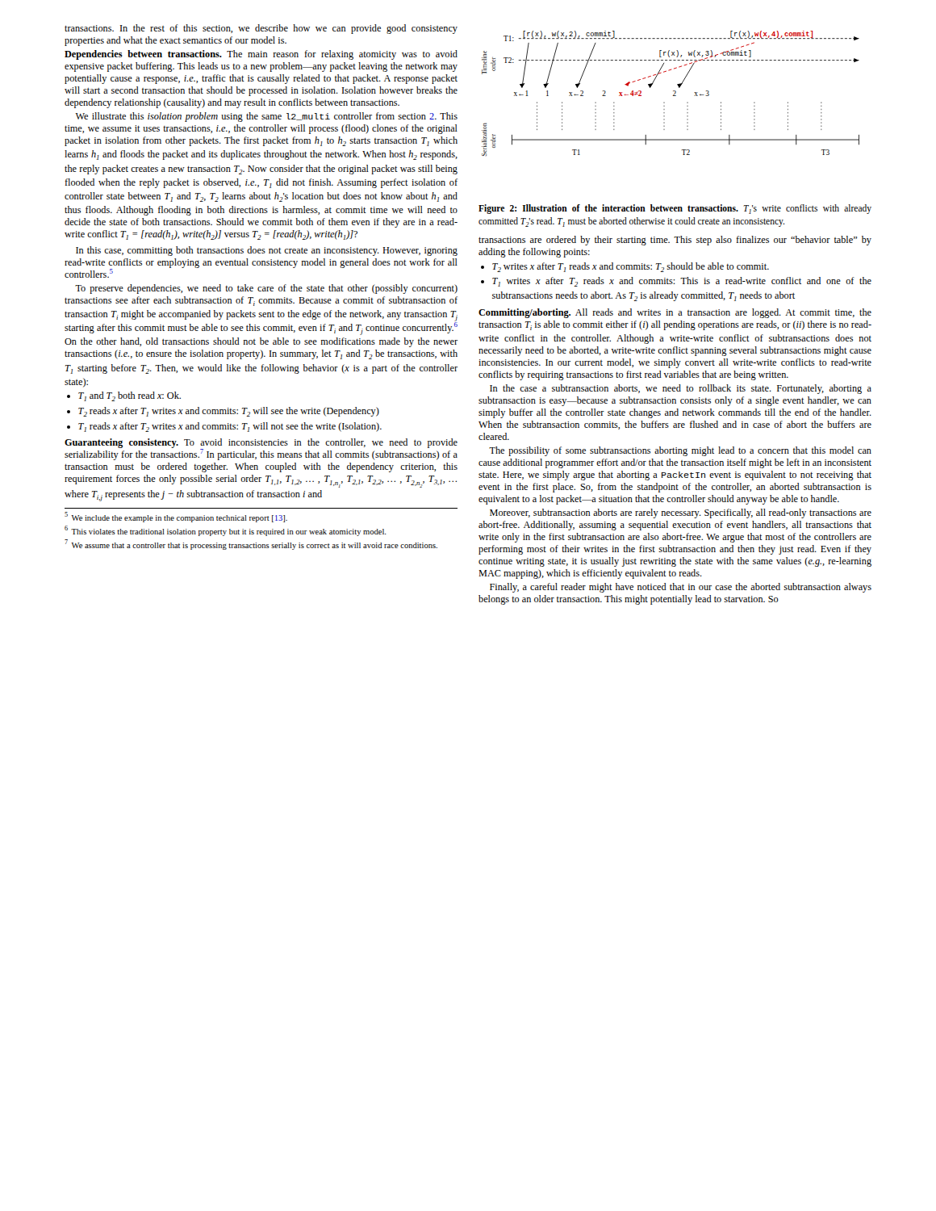transactions. In the rest of this section, we describe how we can provide good consistency properties and what the exact semantics of our model is.
Dependencies between transactions. The main reason for relaxing atomicity was to avoid expensive packet buffering. This leads us to a new problem—any packet leaving the network may potentially cause a response, i.e., traffic that is causally related to that packet. A response packet will start a second transaction that should be processed in isolation. Isolation however breaks the dependency relationship (causality) and may result in conflicts between transactions.
We illustrate this isolation problem using the same l2_multi controller from section 2. This time, we assume it uses transactions, i.e., the controller will process (flood) clones of the original packet in isolation from other packets. The first packet from h1 to h2 starts transaction T1 which learns h1 and floods the packet and its duplicates throughout the network. When host h2 responds, the reply packet creates a new transaction T2. Now consider that the original packet was still being flooded when the reply packet is observed, i.e., T1 did not finish. Assuming perfect isolation of controller state between T1 and T2, T2 learns about h2's location but does not know about h1 and thus floods. Although flooding in both directions is harmless, at commit time we will need to decide the state of both transactions. Should we commit both of them even if they are in a read-write conflict T1 = [read(h1), write(h2)] versus T2 = [read(h2), write(h1)]?
In this case, committing both transactions does not create an inconsistency. However, ignoring read-write conflicts or employing an eventual consistency model in general does not work for all controllers.5
To preserve dependencies, we need to take care of the state that other (possibly concurrent) transactions see after each subtransaction of Ti commits. Because a commit of subtransaction of transaction Ti might be accompanied by packets sent to the edge of the network, any transaction Tj starting after this commit must be able to see this commit, even if Ti and Tj continue concurrently.6 On the other hand, old transactions should not be able to see modifications made by the newer transactions (i.e., to ensure the isolation property). In summary, let T1 and T2 be transactions, with T1 starting before T2. Then, we would like the following behavior (x is a part of the controller state):
T1 and T2 both read x: Ok.
T2 reads x after T1 writes x and commits: T2 will see the write (Dependency)
T1 reads x after T2 writes x and commits: T1 will not see the write (Isolation).
Guaranteeing consistency. To avoid inconsistencies in the controller, we need to provide serializability for the transactions.7 In particular, this means that all commits (subtransactions) of a transaction must be ordered together. When coupled with the dependency criterion, this requirement forces the only possible serial order T1,1, T1,2, … , T1,n1, T2,1, T2,2, … , T2,n2, T3,1, … where Ti,j represents the j − th subtransaction of transaction i and
5 We include the example in the companion technical report [13].
6 This violates the traditional isolation property but it is required in our weak atomicity model.
7 We assume that a controller that is processing transactions serially is correct as it will avoid race conditions.
Timeline order Serialization order T1: [r(x), w(x,2), commit] [r(x), w(x,4),commit] T2: [r(x), w(x,3), commit] x←1 1 x←2 2 x←4≠2 2 x←3 T1 T2 T3
Figure 2: Illustration of the interaction between transactions. T1's write conflicts with already committed T2's read. T1 must be aborted otherwise it could create an inconsistency.
transactions are ordered by their starting time. This step also finalizes our “behavior table” by adding the following points:
T2 writes x after T1 reads x and commits: T2 should be able to commit.
T1 writes x after T2 reads x and commits: This is a read-write conflict and one of the subtransactions needs to abort. As T2 is already committed, T1 needs to abort
Committing/aborting. All reads and writes in a transaction are logged. At commit time, the transaction Ti is able to commit either if (i) all pending operations are reads, or (ii) there is no read-write conflict in the controller. Although a write-write conflict of subtransactions does not necessarily need to be aborted, a write-write conflict spanning several subtransactions might cause inconsistencies. In our current model, we simply convert all write-write conflicts to read-write conflicts by requiring transactions to first read variables that are being written.
In the case a subtransaction aborts, we need to rollback its state. Fortunately, aborting a subtransaction is easy—because a subtransaction consists only of a single event handler, we can simply buffer all the controller state changes and network commands till the end of the handler. When the subtransaction commits, the buffers are flushed and in case of abort the buffers are cleared.
The possibility of some subtransactions aborting might lead to a concern that this model can cause additional programmer effort and/or that the transaction itself might be left in an inconsistent state. Here, we simply argue that aborting a PacketIn event is equivalent to not receiving that event in the first place. So, from the standpoint of the controller, an aborted subtransaction is equivalent to a lost packet—a situation that the controller should anyway be able to handle.
Moreover, subtransaction aborts are rarely necessary. Specifically, all read-only transactions are abort-free. Additionally, assuming a sequential execution of event handlers, all transactions that write only in the first subtransaction are also abort-free. We argue that most of the controllers are performing most of their writes in the first subtransaction and then they just read. Even if they continue writing state, it is usually just rewriting the state with the same values (e.g., re-learning MAC mapping), which is efficiently equivalent to reads.
Finally, a careful reader might have noticed that in our case the aborted subtransaction always belongs to an older transaction. This might potentially lead to starvation. So